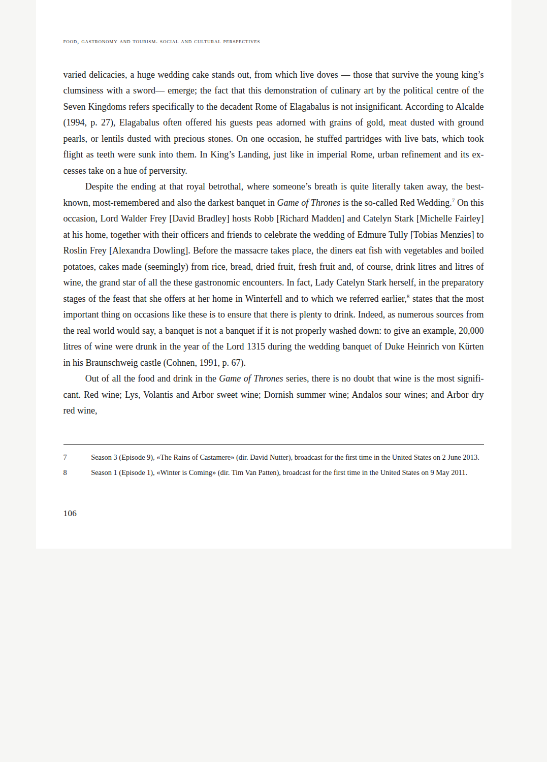Food, Gastronomy and Tourism. Social and Cultural Perspectives
varied delicacies, a huge wedding cake stands out, from which live doves — those that survive the young king’s clumsiness with a sword— emerge; the fact that this demonstration of culinary art by the political centre of the Seven Kingdoms refers specifically to the decadent Rome of Elagabalus is not insignificant. According to Alcalde (1994, p. 27), Elagabalus often offered his guests peas adorned with grains of gold, meat dusted with ground pearls, or lentils dusted with precious stones. On one occasion, he stuffed partridges with live bats, which took flight as teeth were sunk into them. In King’s Landing, just like in imperial Rome, urban refinement and its excesses take on a hue of perversity.
Despite the ending at that royal betrothal, where someone’s breath is quite literally taken away, the best-known, most-remembered and also the darkest banquet in Game of Thrones is the so-called Red Wedding.7 On this occasion, Lord Walder Frey [David Bradley] hosts Robb [Richard Madden] and Catelyn Stark [Michelle Fairley] at his home, together with their officers and friends to celebrate the wedding of Edmure Tully [Tobias Menzies] to Roslin Frey [Alexandra Dowling]. Before the massacre takes place, the diners eat fish with vegetables and boiled potatoes, cakes made (seemingly) from rice, bread, dried fruit, fresh fruit and, of course, drink litres and litres of wine, the grand star of all the these gastronomic encounters. In fact, Lady Catelyn Stark herself, in the preparatory stages of the feast that she offers at her home in Winterfell and to which we referred earlier,8 states that the most important thing on occasions like these is to ensure that there is plenty to drink. Indeed, as numerous sources from the real world would say, a banquet is not a banquet if it is not properly washed down: to give an example, 20,000 litres of wine were drunk in the year of the Lord 1315 during the wedding banquet of Duke Heinrich von Kürten in his Braunschweig castle (Cohnen, 1991, p. 67).
Out of all the food and drink in the Game of Thrones series, there is no doubt that wine is the most significant. Red wine; Lys, Volantis and Arbor sweet wine; Dornish summer wine; Andalos sour wines; and Arbor dry red wine,
7 Season 3 (Episode 9), «The Rains of Castamere» (dir. David Nutter), broadcast for the first time in the United States on 2 June 2013.
8 Season 1 (Episode 1), «Winter is Coming» (dir. Tim Van Patten), broadcast for the first time in the United States on 9 May 2011.
106